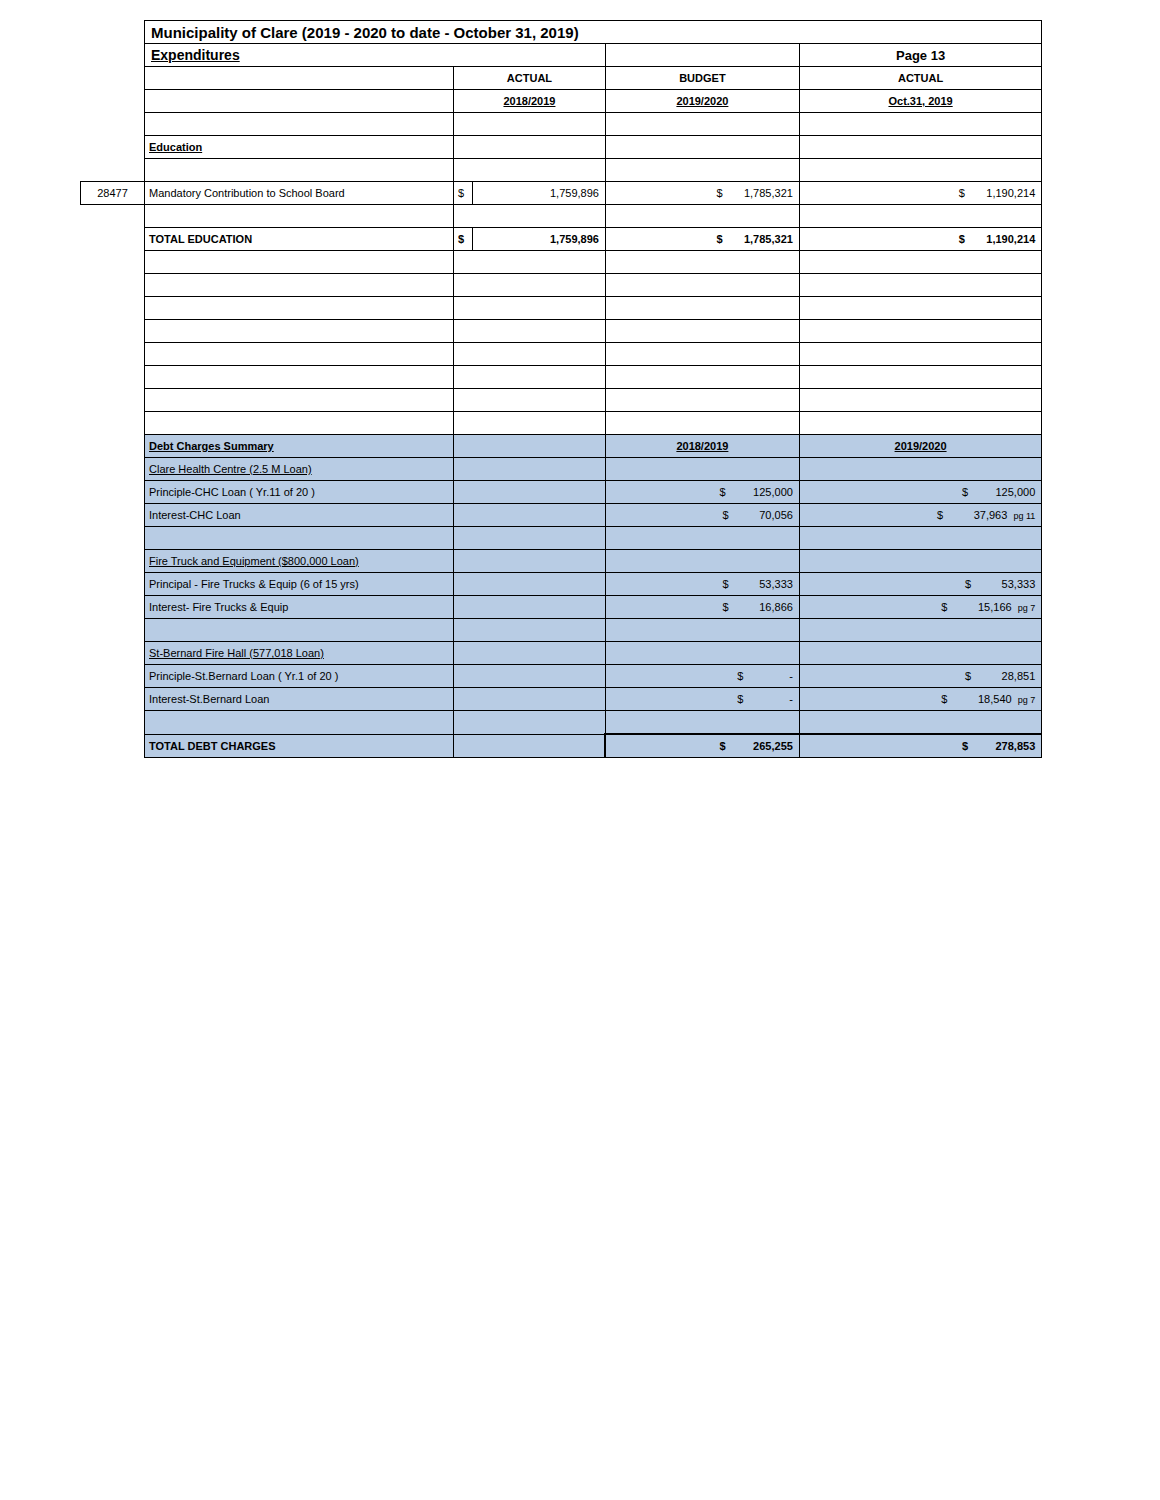| | Municipality of Clare (2019 - 2020 to date - October 31, 2019) | | |
| | Expenditures | | Page 13 | | |
| | | ACTUAL | BUDGET | ACTUAL | | |
| | | 2018/2019 | 2019/2020 | Oct.31, 2019 | | |
| | Education | | | | | |
| 28477 | Mandatory Contribution to School Board | $ | 1,759,896 | $ 1,785,321 | $ 1,190,214 | | |
| | TOTAL EDUCATION | $ | 1,759,896 | $ 1,785,321 | $ 1,190,214 | | |
| | Debt Charges Summary | | 2018/2019 | 2019/2020 | | |
| | Clare Health Centre (2.5 M Loan) | | | | | |
| | Principle-CHC Loan ( Yr.11 of 20 ) | | $ 125,000 | $ 125,000 | | |
| | Interest-CHC Loan | | $ 70,056 | $ 37,963 pg 11 | | |
| | Fire Truck and Equipment ($800,000 Loan) | | | | | |
| | Principal - Fire Trucks & Equip (6 of 15 yrs) | | $ 53,333 | $ 53,333 | | |
| | Interest- Fire Trucks & Equip | | $ 16,866 | $ 15,166 pg 7 | | |
| | St-Bernard Fire Hall (577,018 Loan) | | | | | |
| | Principle-St.Bernard Loan ( Yr.1 of 20 ) | | $ - | $ 28,851 | | |
| | Interest-St.Bernard Loan | | $ - | $ 18,540 pg 7 | | |
| | TOTAL DEBT CHARGES | | $ 265,255 | $ 278,853 | | |